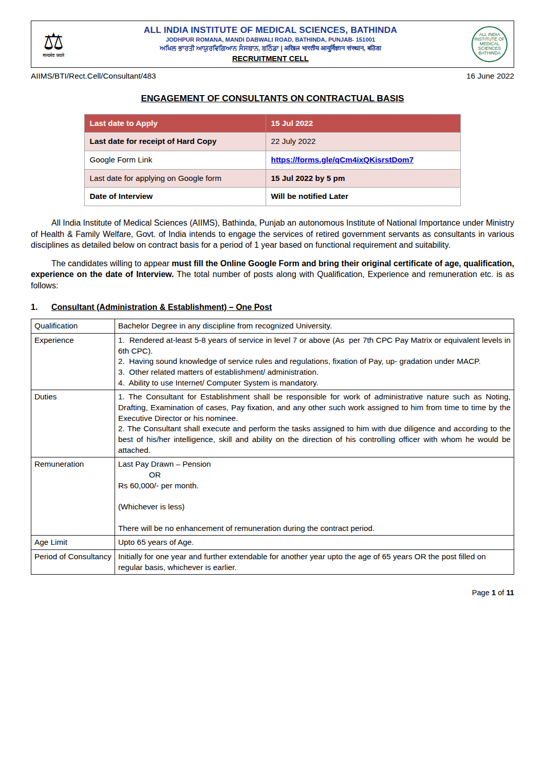⚖ सत्यमेव जयते
ALL INDIA INSTITUTE OF MEDICAL SCIENCES, BATHINDA
JODHPUR ROMANA, MANDI DABWALI ROAD, BATHINDA, PUNJAB- 151001
ਅਖਿਲ ਭਾਰਤੀ ਆਯੁਰਵਿਗਿਆਨ ਸੰਸਥਾਨ, ਬਠਿੰਡਾ | अखिल भारतीय आयुर्विज्ञान संस्थान, बठिंडा
RECRUITMENT CELL
ALL INDIA INSTITUTE OF MEDICAL SCIENCES BATHINDA
AIIMS/BTI/Rect.Cell/Consultant/483 16 June 2022
ENGAGEMENT OF CONSULTANTS ON CONTRACTUAL BASIS
| Last date to Apply | 15 Jul 2022 |
| Last date for receipt of Hard Copy | 22 July 2022 |
| Google Form Link | https://forms.gle/qCm4ixQKisrstDom7 |
| Last date for applying on Google form | 15 Jul 2022 by 5 pm |
| Date of Interview | Will be notified Later |
All India Institute of Medical Sciences (AIIMS), Bathinda, Punjab an autonomous Institute of National Importance under Ministry of Health & Family Welfare, Govt. of India intends to engage the services of retired government servants as consultants in various disciplines as detailed below on contract basis for a period of 1 year based on functional requirement and suitability.
The candidates willing to appear must fill the Online Google Form and bring their original certificate of age, qualification, experience on the date of Interview. The total number of posts along with Qualification, Experience and remuneration etc. is as follows:
1. Consultant (Administration & Establishment) – One Post
| Qualification | Bachelor Degree in any discipline from recognized University. |
| Experience | 1. Rendered at-least 5-8 years of service in level 7 or above (As per 7th CPC Pay Matrix or equivalent levels in 6th CPC). 2. Having sound knowledge of service rules and regulations, fixation of Pay, up- gradation under MACP. 3. Other related matters of establishment/ administration. 4. Ability to use Internet/ Computer System is mandatory. |
| Duties | 1. The Consultant for Establishment shall be responsible for work of administrative nature such as Noting, Drafting, Examination of cases, Pay fixation, and any other such work assigned to him from time to time by the Executive Director or his nominee. 2. The Consultant shall execute and perform the tasks assigned to him with due diligence and according to the best of his/her intelligence, skill and ability on the direction of his controlling officer with whom he would be attached. |
| Remuneration | Last Pay Drawn – Pension OR Rs 60,000/- per month. (Whichever is less) There will be no enhancement of remuneration during the contract period. |
| Age Limit | Upto 65 years of Age. |
| Period of Consultancy | Initially for one year and further extendable for another year upto the age of 65 years OR the post filled on regular basis, whichever is earlier. |
Page 1 of 11